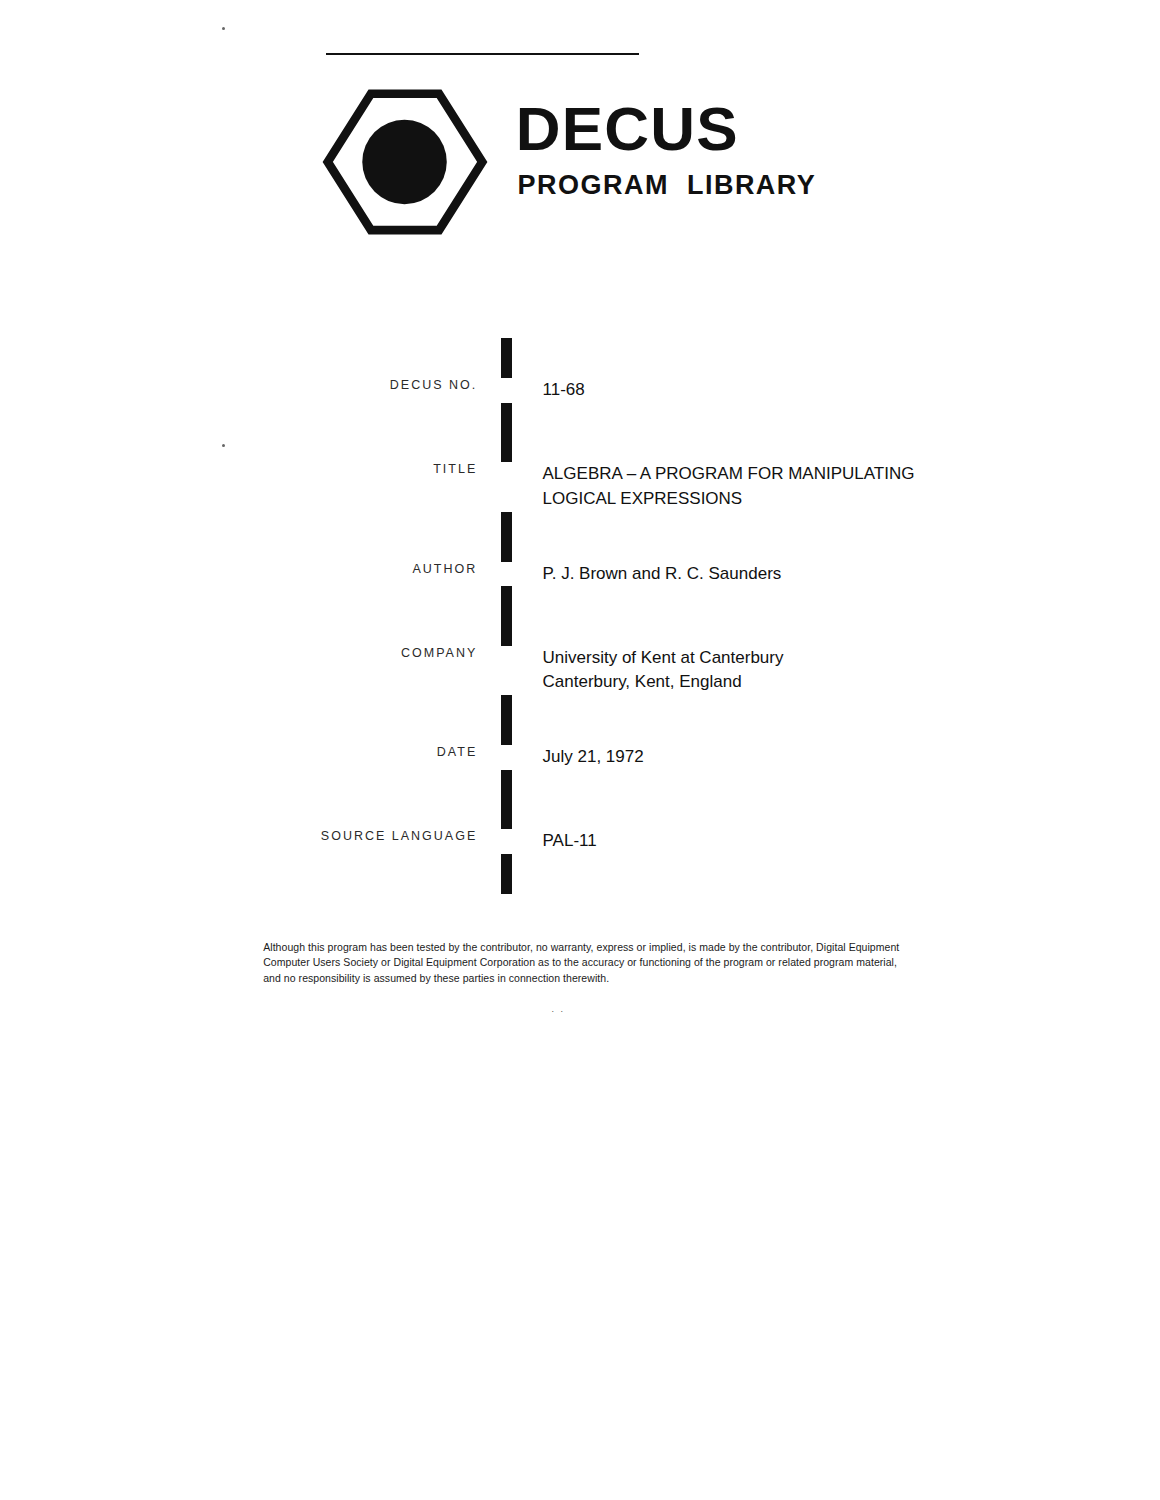DECUS
PROGRAM LIBRARY
DECUS NO.
11-68
TITLE
ALGEBRA – A PROGRAM FOR MANIPULATING
LOGICAL EXPRESSIONS
AUTHOR
P. J. Brown and R. C. Saunders
COMPANY
University of Kent at Canterbury
Canterbury, Kent, England
DATE
July 21, 1972
SOURCE LANGUAGE
PAL-11
Although this program has been tested by the contributor, no warranty, express or implied, is made by the contributor, Digital Equipment Computer Users Society or Digital Equipment Corporation as to the accuracy or functioning of the program or related program material, and no responsibility is assumed by these parties in connection therewith.
· ·